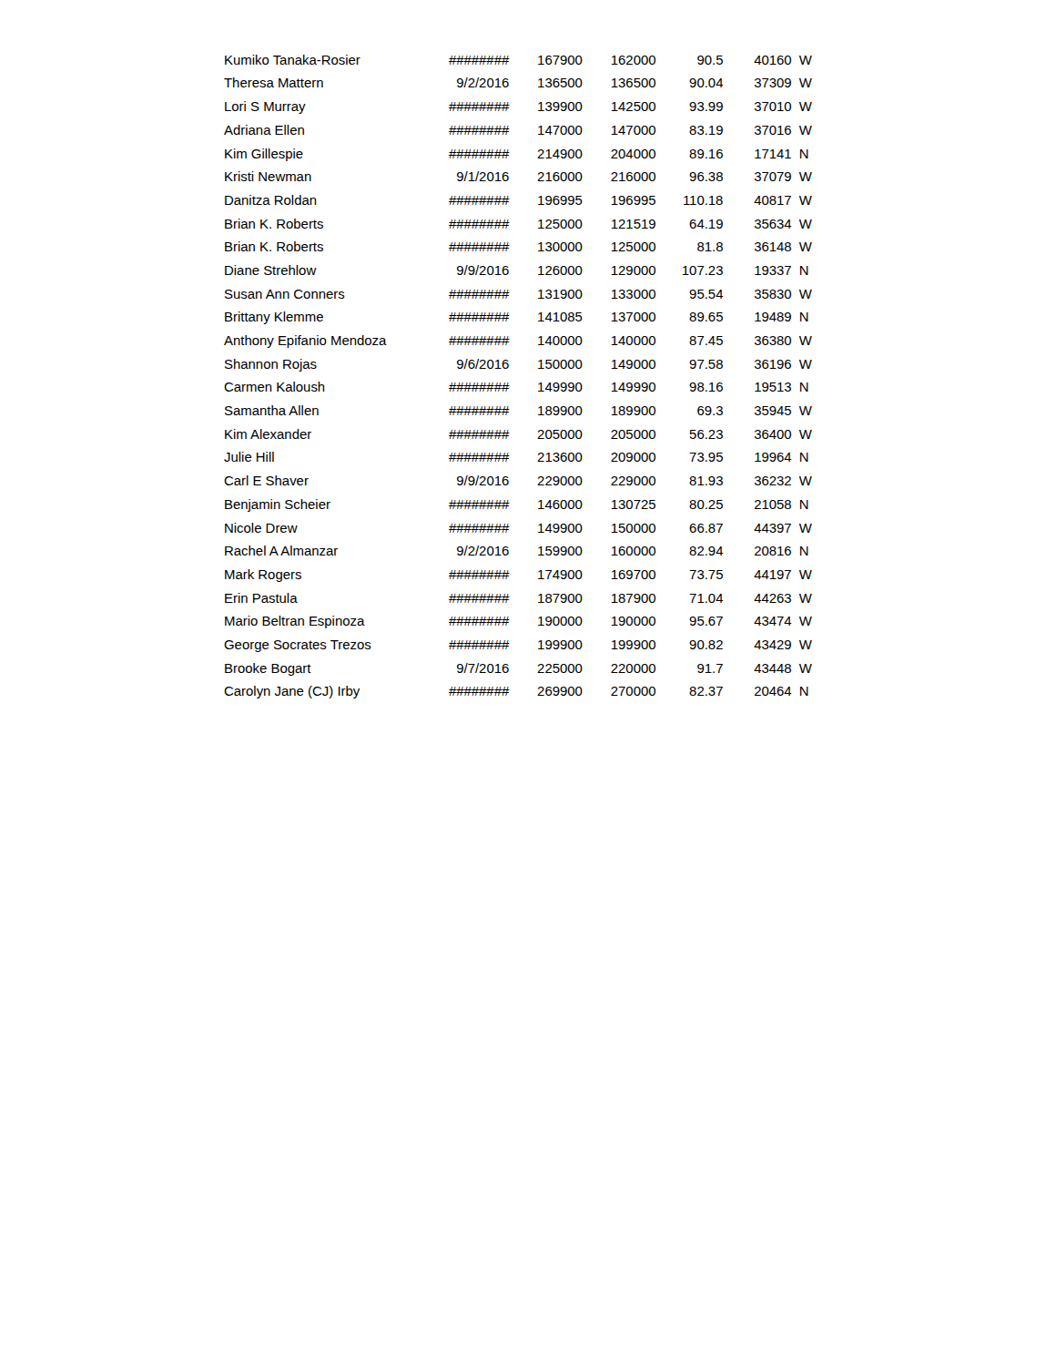| Kumiko Tanaka-Rosier | ######## | 167900 | 162000 | 90.5 | 40160 | W |
| Theresa Mattern | 9/2/2016 | 136500 | 136500 | 90.04 | 37309 | W |
| Lori S Murray | ######## | 139900 | 142500 | 93.99 | 37010 | W |
| Adriana Ellen | ######## | 147000 | 147000 | 83.19 | 37016 | W |
| Kim Gillespie | ######## | 214900 | 204000 | 89.16 | 17141 | N |
| Kristi Newman | 9/1/2016 | 216000 | 216000 | 96.38 | 37079 | W |
| Danitza Roldan | ######## | 196995 | 196995 | 110.18 | 40817 | W |
| Brian K. Roberts | ######## | 125000 | 121519 | 64.19 | 35634 | W |
| Brian K. Roberts | ######## | 130000 | 125000 | 81.8 | 36148 | W |
| Diane Strehlow | 9/9/2016 | 126000 | 129000 | 107.23 | 19337 | N |
| Susan Ann Conners | ######## | 131900 | 133000 | 95.54 | 35830 | W |
| Brittany Klemme | ######## | 141085 | 137000 | 89.65 | 19489 | N |
| Anthony Epifanio Mendoza | ######## | 140000 | 140000 | 87.45 | 36380 | W |
| Shannon Rojas | 9/6/2016 | 150000 | 149000 | 97.58 | 36196 | W |
| Carmen Kaloush | ######## | 149990 | 149990 | 98.16 | 19513 | N |
| Samantha Allen | ######## | 189900 | 189900 | 69.3 | 35945 | W |
| Kim Alexander | ######## | 205000 | 205000 | 56.23 | 36400 | W |
| Julie Hill | ######## | 213600 | 209000 | 73.95 | 19964 | N |
| Carl E Shaver | 9/9/2016 | 229000 | 229000 | 81.93 | 36232 | W |
| Benjamin Scheier | ######## | 146000 | 130725 | 80.25 | 21058 | N |
| Nicole Drew | ######## | 149900 | 150000 | 66.87 | 44397 | W |
| Rachel A Almanzar | 9/2/2016 | 159900 | 160000 | 82.94 | 20816 | N |
| Mark Rogers | ######## | 174900 | 169700 | 73.75 | 44197 | W |
| Erin Pastula | ######## | 187900 | 187900 | 71.04 | 44263 | W |
| Mario Beltran Espinoza | ######## | 190000 | 190000 | 95.67 | 43474 | W |
| George Socrates Trezos | ######## | 199900 | 199900 | 90.82 | 43429 | W |
| Brooke Bogart | 9/7/2016 | 225000 | 220000 | 91.7 | 43448 | W |
| Carolyn Jane (CJ) Irby | ######## | 269900 | 270000 | 82.37 | 20464 | N |